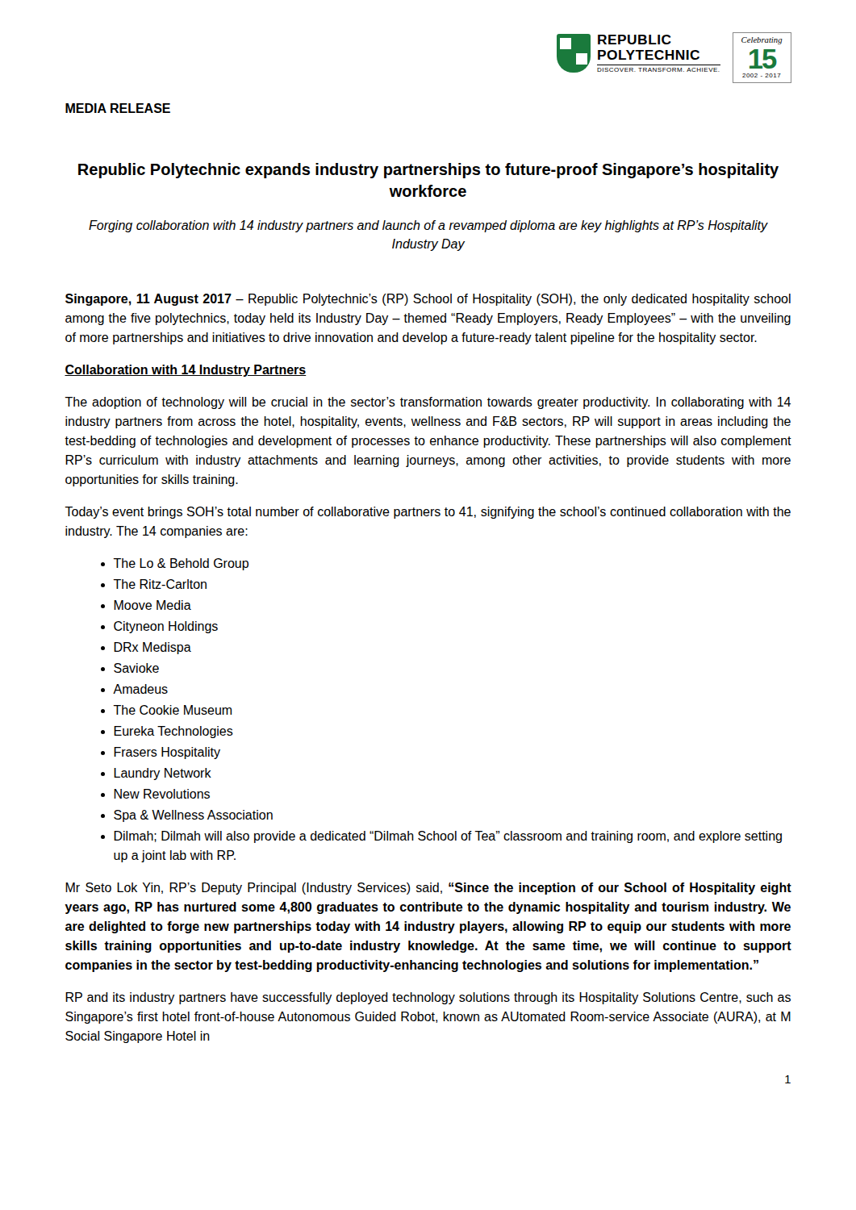REPUBLIC
POLYTECHNIC
DISCOVER. TRANSFORM. ACHIEVE.
Celebrating
15
2002 - 2017
MEDIA RELEASE
Republic Polytechnic expands industry partnerships to future-proof Singapore’s hospitality workforce
Forging collaboration with 14 industry partners and launch of a revamped diploma are key highlights at RP’s Hospitality Industry Day
Singapore, 11 August 2017 – Republic Polytechnic’s (RP) School of Hospitality (SOH), the only dedicated hospitality school among the five polytechnics, today held its Industry Day – themed “Ready Employers, Ready Employees” – with the unveiling of more partnerships and initiatives to drive innovation and develop a future-ready talent pipeline for the hospitality sector.
Collaboration with 14 Industry Partners
The adoption of technology will be crucial in the sector’s transformation towards greater productivity. In collaborating with 14 industry partners from across the hotel, hospitality, events, wellness and F&B sectors, RP will support in areas including the test-bedding of technologies and development of processes to enhance productivity. These partnerships will also complement RP’s curriculum with industry attachments and learning journeys, among other activities, to provide students with more opportunities for skills training.
Today’s event brings SOH’s total number of collaborative partners to 41, signifying the school’s continued collaboration with the industry. The 14 companies are:
The Lo & Behold Group
The Ritz-Carlton
Moove Media
Cityneon Holdings
DRx Medispa
Savioke
Amadeus
The Cookie Museum
Eureka Technologies
Frasers Hospitality
Laundry Network
New Revolutions
Spa & Wellness Association
Dilmah; Dilmah will also provide a dedicated “Dilmah School of Tea” classroom and training room, and explore setting up a joint lab with RP.
Mr Seto Lok Yin, RP’s Deputy Principal (Industry Services) said, “Since the inception of our School of Hospitality eight years ago, RP has nurtured some 4,800 graduates to contribute to the dynamic hospitality and tourism industry. We are delighted to forge new partnerships today with 14 industry players, allowing RP to equip our students with more skills training opportunities and up-to-date industry knowledge. At the same time, we will continue to support companies in the sector by test-bedding productivity-enhancing technologies and solutions for implementation.”
RP and its industry partners have successfully deployed technology solutions through its Hospitality Solutions Centre, such as Singapore’s first hotel front-of-house Autonomous Guided Robot, known as AUtomated Room-service Associate (AURA), at M Social Singapore Hotel in
1